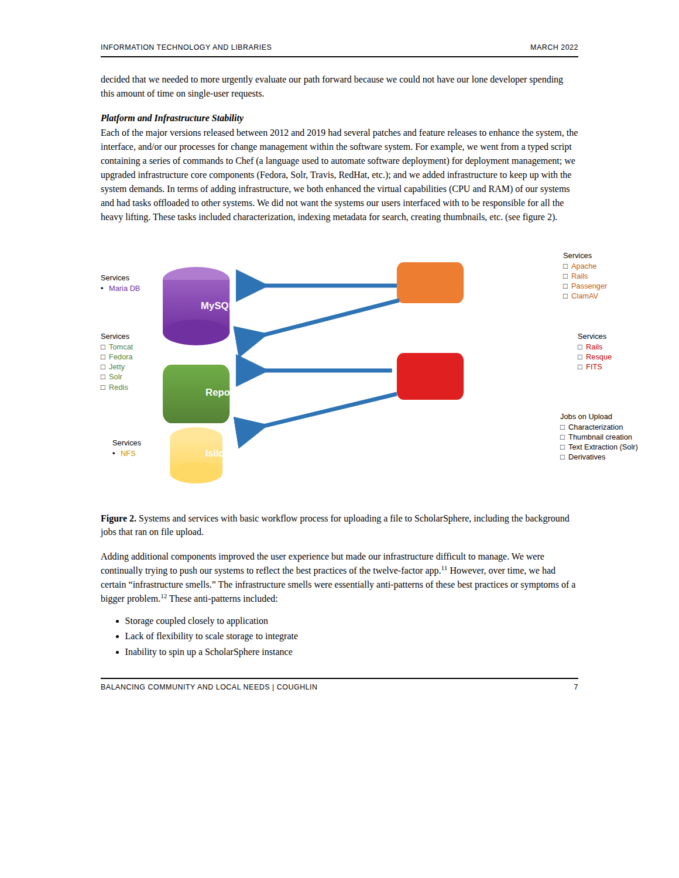INFORMATION TECHNOLOGY AND LIBRARIES MARCH 2022
decided that we needed to more urgently evaluate our path forward because we could not have our lone developer spending this amount of time on single-user requests.
Platform and Infrastructure Stability
Each of the major versions released between 2012 and 2019 had several patches and feature releases to enhance the system, the interface, and/or our processes for change management within the software system. For example, we went from a typed script containing a series of commands to Chef (a language used to automate software deployment) for deployment management; we upgraded infrastructure core components (Fedora, Solr, Travis, RedHat, etc.); and we added infrastructure to keep up with the system demands. In terms of adding infrastructure, we both enhanced the virtual capabilities (CPU and RAM) of our systems and had tasks offloaded to other systems. We did not want the systems our users interfaced with to be responsible for all the heavy lifting. These tasks included characterization, indexing metadata for search, creating thumbnails, etc. (see figure 2).
MySQL
Repo
Isilon
Web 1
Jobs
Services
Maria DB
Services
Tomcat
Fedora
Jetty
Solr
Redis
Services
NFS
Services
Apache
Rails
Passenger
ClamAV
Services
Rails
Resque
FITS
Jobs on Upload
Characterization
Thumbnail creation
Text Extraction (Solr)
Derivatives
Figure 2. Systems and services with basic workflow process for uploading a file to ScholarSphere, including the background jobs that ran on file upload.
Adding additional components improved the user experience but made our infrastructure difficult to manage. We were continually trying to push our systems to reflect the best practices of the twelve-factor app.11 However, over time, we had certain “infrastructure smells.” The infrastructure smells were essentially anti-patterns of these best practices or symptoms of a bigger problem.12 These anti-patterns included:
Storage coupled closely to application
Lack of flexibility to scale storage to integrate
Inability to spin up a ScholarSphere instance
BALANCING COMMUNITY AND LOCAL NEEDS | COUGHLIN 7